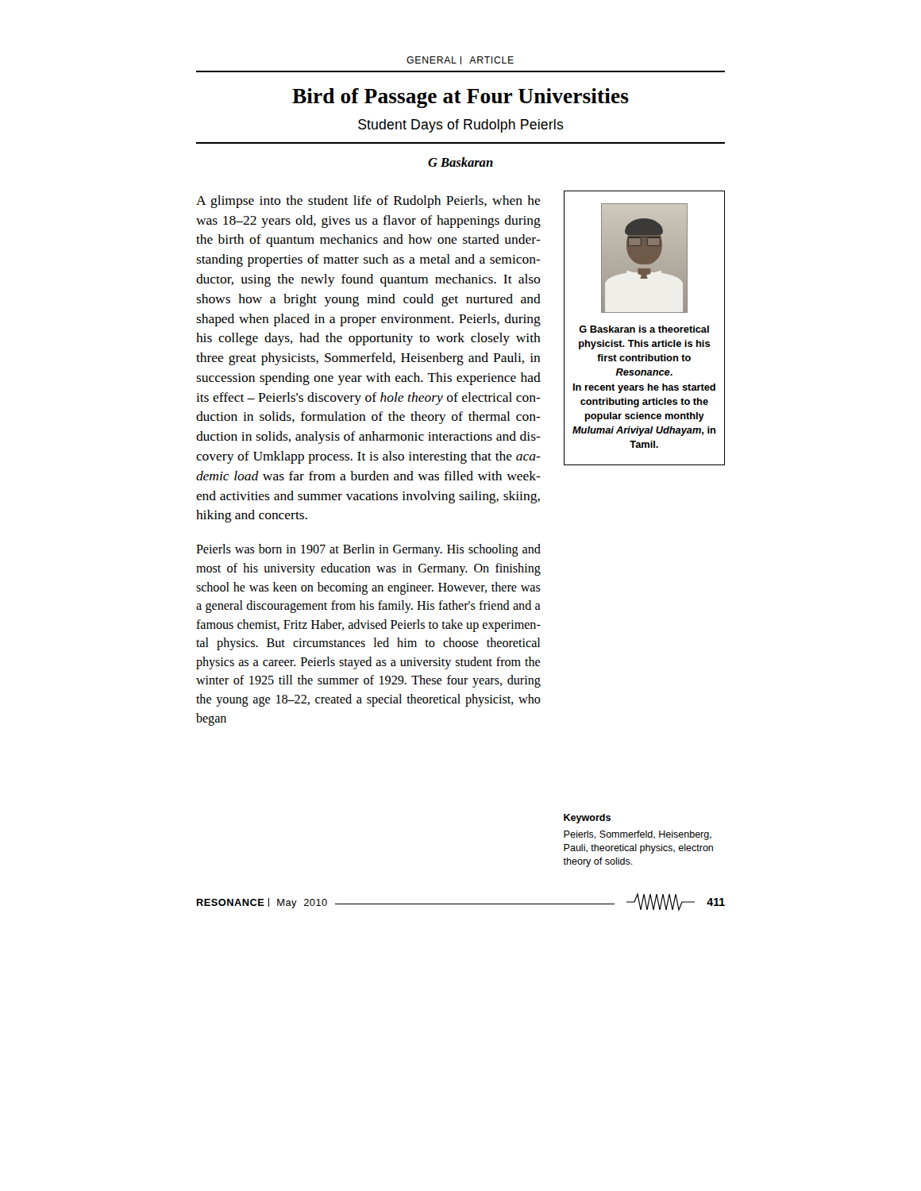GENERAL ARTICLE
Bird of Passage at Four Universities
Student Days of Rudolph Peierls
G Baskaran
A glimpse into the student life of Rudolph Peierls, when he was 18–22 years old, gives us a flavor of happenings during the birth of quantum mechanics and how one started understanding properties of matter such as a metal and a semiconductor, using the newly found quantum mechanics. It also shows how a bright young mind could get nurtured and shaped when placed in a proper environment. Peierls, during his college days, had the opportunity to work closely with three great physicists, Sommerfeld, Heisenberg and Pauli, in succession spending one year with each. This experience had its effect – Peierls's discovery of hole theory of electrical conduction in solids, formulation of the theory of thermal conduction in solids, analysis of anharmonic interactions and discovery of Umklapp process. It is also interesting that the academic load was far from a burden and was filled with weekend activities and summer vacations involving sailing, skiing, hiking and concerts.
Peierls was born in 1907 at Berlin in Germany. His schooling and most of his university education was in Germany. On finishing school he was keen on becoming an engineer. However, there was a general discouragement from his family. His father's friend and a famous chemist, Fritz Haber, advised Peierls to take up experimental physics. But circumstances led him to choose theoretical physics as a career. Peierls stayed as a university student from the winter of 1925 till the summer of 1929. These four years, during the young age 18–22, created a special theoretical physicist, who began
G Baskaran is a theoretical physicist. This article is his first contribution to Resonance.
In recent years he has started contributing articles to the popular science monthly Mulumai Ariviyal Udhayam, in Tamil.
Keywords
Peierls, Sommerfeld, Heisenberg, Pauli, theoretical physics, electron theory of solids.
RESONANCE May 2010
411